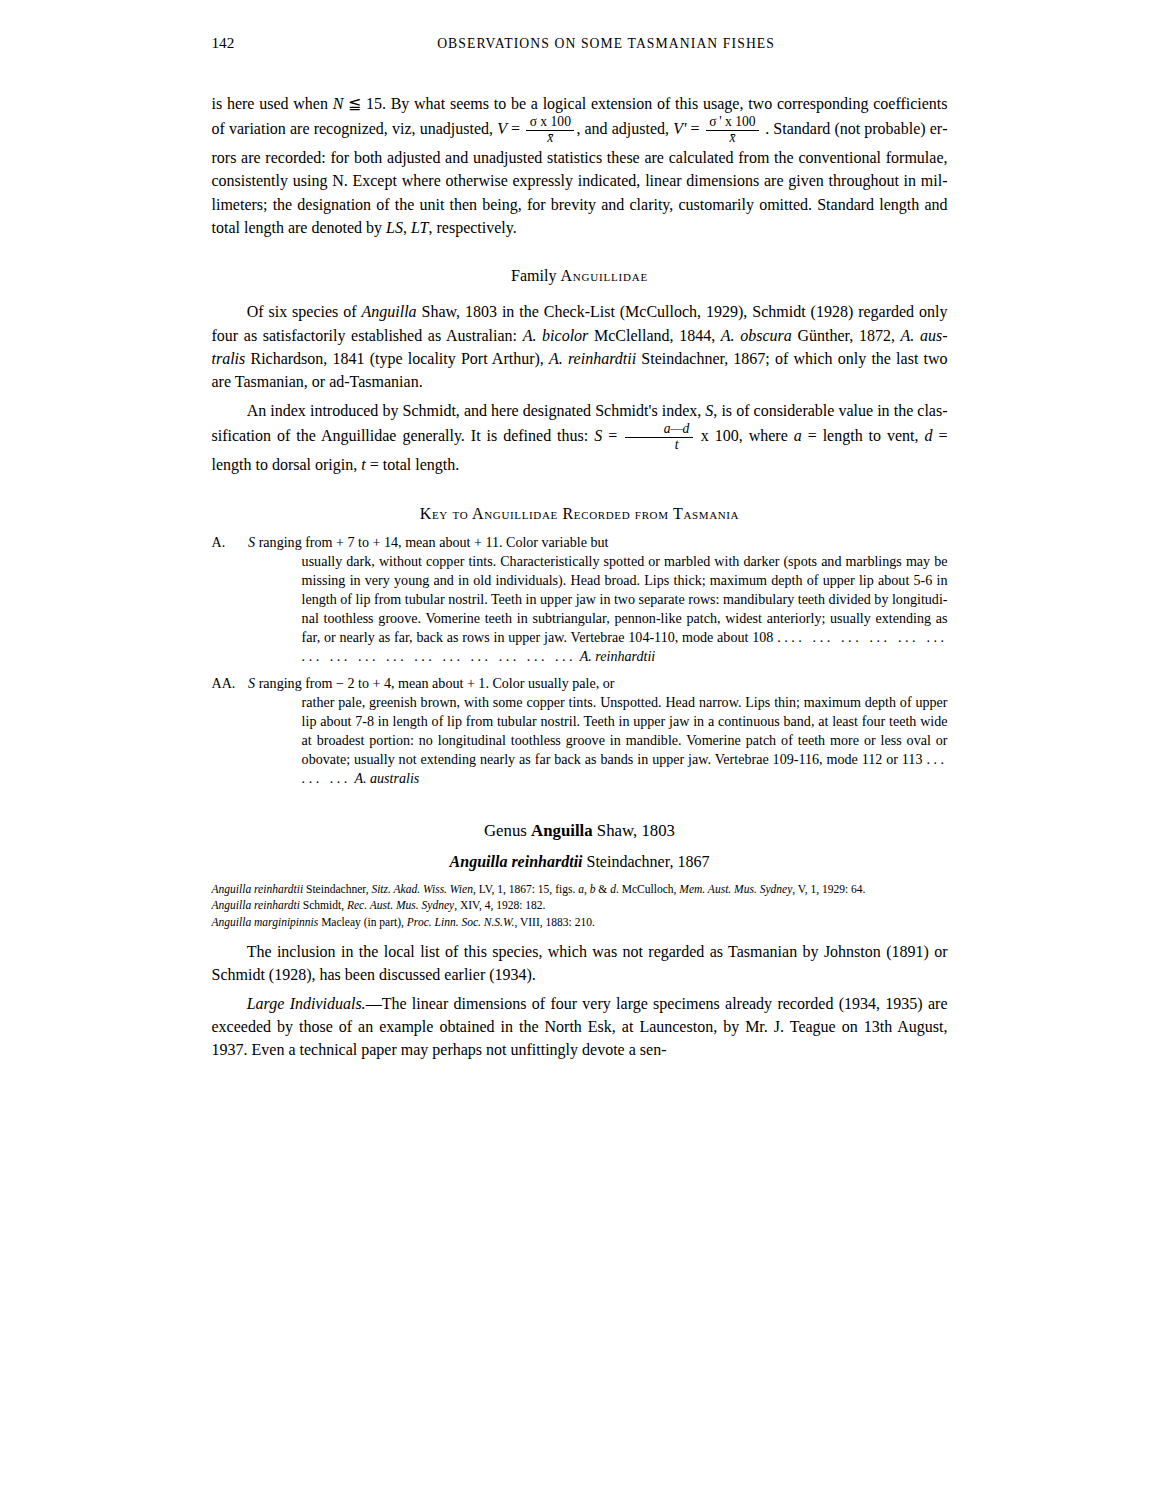142 Observations on Some Tasmanian Fishes
is here used when N ≦ 15. By what seems to be a logical extension of this usage, two corresponding coefficients of variation are recognized, viz, unadjusted, V = σ x 100 x̄, and adjusted, V' = σ ' x 100 x̄ . Standard (not probable) errors are recorded: for both adjusted and unadjusted statistics these are calculated from the conventional formulae, consistently using N. Except where otherwise expressly indicated, linear dimensions are given throughout in millimeters; the designation of the unit then being, for brevity and clarity, customarily omitted. Standard length and total length are denoted by LS, LT, respectively.
Family Anguillidae
Of six species of Anguilla Shaw, 1803 in the Check-List (McCulloch, 1929), Schmidt (1928) regarded only four as satisfactorily established as Australian: A. bicolor McClelland, 1844, A. obscura Günther, 1872, A. australis Richardson, 1841 (type locality Port Arthur), A. reinhardtii Steindachner, 1867; of which only the last two are Tasmanian, or ad-Tasmanian.
An index introduced by Schmidt, and here designated Schmidt's index, S, is of considerable value in the classification of the Anguillidae generally. It is defined thus: S = a—d t x 100, where a = length to vent, d = length to dorsal origin, t = total length.
Key to Anguillidae Recorded from Tasmania
A. S ranging from + 7 to + 14, mean about + 11. Color variable but usually dark, without copper tints. Characteristically spotted or marbled with darker (spots and marblings may be missing in very young and in old individuals). Head broad. Lips thick; maximum depth of upper lip about 5-6 in length of lip from tubular nostril. Teeth in upper jaw in two separate rows: mandibulary teeth divided by longitudinal toothless groove. Vomerine teeth in subtriangular, pennon-like patch, widest anteriorly; usually extending as far, or nearly as far, back as rows in upper jaw. Vertebrae 104-110, mode about 108 .... ... ... ... ... ... ... ... ... ... ... ... ... ... ... ... A. reinhardtii
AA. S ranging from − 2 to + 4, mean about + 1. Color usually pale, or rather pale, greenish brown, with some copper tints. Unspotted. Head narrow. Lips thin; maximum depth of upper lip about 7-8 in length of lip from tubular nostril. Teeth in upper jaw in a continuous band, at least four teeth wide at broadest portion: no longitudinal toothless groove in mandible. Vomerine patch of teeth more or less oval or obovate; usually not extending nearly as far back as bands in upper jaw. Vertebrae 109-116, mode 112 or 113 ... ... ... A. australis
Genus Anguilla Shaw, 1803
Anguilla reinhardtii Steindachner, 1867
Anguilla reinhardtii Steindachner, Sitz. Akad. Wiss. Wien, LV, 1, 1867: 15, figs. a, b & d. McCulloch, Mem. Aust. Mus. Sydney, V, 1, 1929: 64.
Anguilla reinhardti Schmidt, Rec. Aust. Mus. Sydney, XIV, 4, 1928: 182.
Anguilla marginipinnis Macleay (in part), Proc. Linn. Soc. N.S.W., VIII, 1883: 210.
The inclusion in the local list of this species, which was not regarded as Tasmanian by Johnston (1891) or Schmidt (1928), has been discussed earlier (1934).
Large Individuals.—The linear dimensions of four very large specimens already recorded (1934, 1935) are exceeded by those of an example obtained in the North Esk, at Launceston, by Mr. J. Teague on 13th August, 1937. Even a technical paper may perhaps not unfittingly devote a sen-